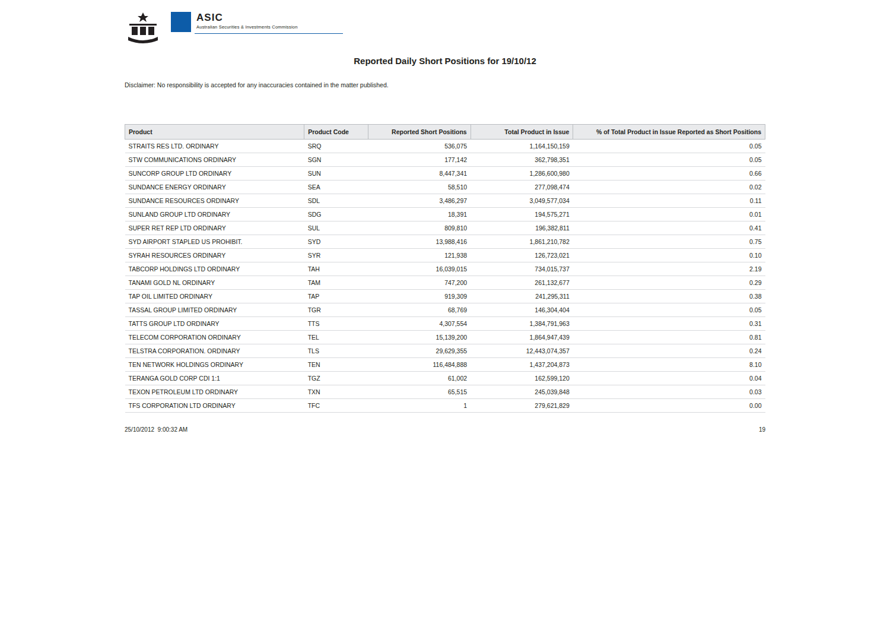ASIC
Australian Securities & Investments Commission
Reported Daily Short Positions for 19/10/12
Disclaimer: No responsibility is accepted for any inaccuracies contained in the matter published.
| Product | Product Code | Reported Short Positions | Total Product in Issue | % of Total Product in Issue Reported as Short Positions |
| --- | --- | --- | --- | --- |
| STRAITS RES LTD. ORDINARY | SRQ | 536,075 | 1,164,150,159 | 0.05 |
| STW COMMUNICATIONS ORDINARY | SGN | 177,142 | 362,798,351 | 0.05 |
| SUNCORP GROUP LTD ORDINARY | SUN | 8,447,341 | 1,286,600,980 | 0.66 |
| SUNDANCE ENERGY ORDINARY | SEA | 58,510 | 277,098,474 | 0.02 |
| SUNDANCE RESOURCES ORDINARY | SDL | 3,486,297 | 3,049,577,034 | 0.11 |
| SUNLAND GROUP LTD ORDINARY | SDG | 18,391 | 194,575,271 | 0.01 |
| SUPER RET REP LTD ORDINARY | SUL | 809,810 | 196,382,811 | 0.41 |
| SYD AIRPORT STAPLED US PROHIBIT. | SYD | 13,988,416 | 1,861,210,782 | 0.75 |
| SYRAH RESOURCES ORDINARY | SYR | 121,938 | 126,723,021 | 0.10 |
| TABCORP HOLDINGS LTD ORDINARY | TAH | 16,039,015 | 734,015,737 | 2.19 |
| TANAMI GOLD NL ORDINARY | TAM | 747,200 | 261,132,677 | 0.29 |
| TAP OIL LIMITED ORDINARY | TAP | 919,309 | 241,295,311 | 0.38 |
| TASSAL GROUP LIMITED ORDINARY | TGR | 68,769 | 146,304,404 | 0.05 |
| TATTS GROUP LTD ORDINARY | TTS | 4,307,554 | 1,384,791,963 | 0.31 |
| TELECOM CORPORATION ORDINARY | TEL | 15,139,200 | 1,864,947,439 | 0.81 |
| TELSTRA CORPORATION. ORDINARY | TLS | 29,629,355 | 12,443,074,357 | 0.24 |
| TEN NETWORK HOLDINGS ORDINARY | TEN | 116,484,888 | 1,437,204,873 | 8.10 |
| TERANGA GOLD CORP CDI 1:1 | TGZ | 61,002 | 162,599,120 | 0.04 |
| TEXON PETROLEUM LTD ORDINARY | TXN | 65,515 | 245,039,848 | 0.03 |
| TFS CORPORATION LTD ORDINARY | TFC | 1 | 279,621,829 | 0.00 |
25/10/2012 9:00:32 AM 19